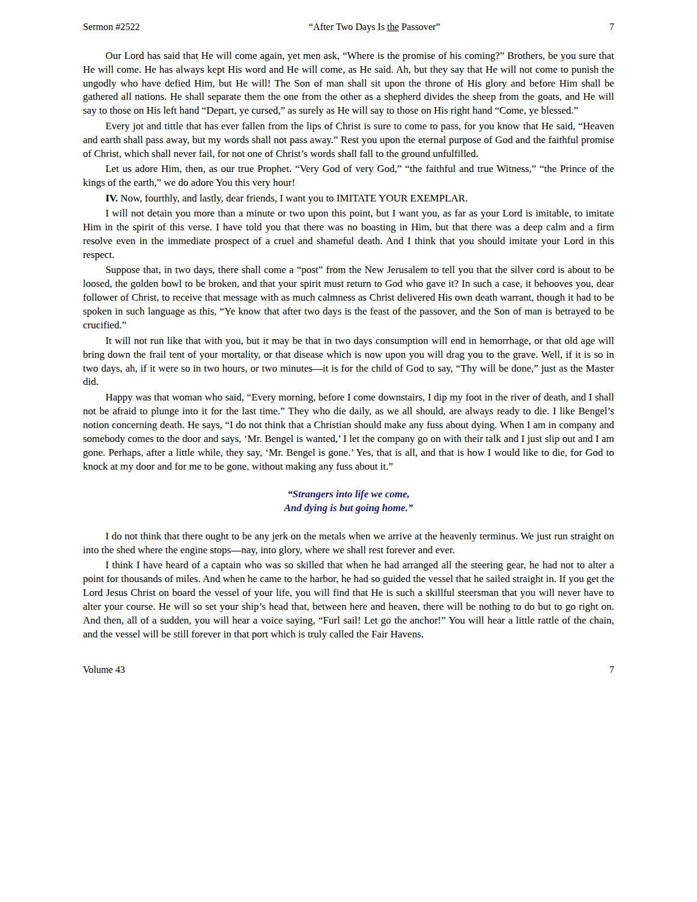Sermon #2522 “After Two Days Is the Passover” 7
Our Lord has said that He will come again, yet men ask, “Where is the promise of his coming?” Brothers, be you sure that He will come. He has always kept His word and He will come, as He said. Ah, but they say that He will not come to punish the ungodly who have defied Him, but He will! The Son of man shall sit upon the throne of His glory and before Him shall be gathered all nations. He shall separate them the one from the other as a shepherd divides the sheep from the goats, and He will say to those on His left hand “Depart, ye cursed,” as surely as He will say to those on His right hand “Come, ye blessed.”
Every jot and tittle that has ever fallen from the lips of Christ is sure to come to pass, for you know that He said, “Heaven and earth shall pass away, but my words shall not pass away.” Rest you upon the eternal purpose of God and the faithful promise of Christ, which shall never fail, for not one of Christ’s words shall fall to the ground unfulfilled.
Let us adore Him, then, as our true Prophet. “Very God of very God,” “the faithful and true Witness,” “the Prince of the kings of the earth,” we do adore You this very hour!
IV. Now, fourthly, and lastly, dear friends, I want you to IMITATE YOUR EXEMPLAR.
I will not detain you more than a minute or two upon this point, but I want you, as far as your Lord is imitable, to imitate Him in the spirit of this verse. I have told you that there was no boasting in Him, but that there was a deep calm and a firm resolve even in the immediate prospect of a cruel and shameful death. And I think that you should imitate your Lord in this respect.
Suppose that, in two days, there shall come a “post” from the New Jerusalem to tell you that the silver cord is about to be loosed, the golden bowl to be broken, and that your spirit must return to God who gave it? In such a case, it behooves you, dear follower of Christ, to receive that message with as much calmness as Christ delivered His own death warrant, though it had to be spoken in such language as this, “Ye know that after two days is the feast of the passover, and the Son of man is betrayed to be crucified.”
It will not run like that with you, but it may be that in two days consumption will end in hemorrhage, or that old age will bring down the frail tent of your mortality, or that disease which is now upon you will drag you to the grave. Well, if it is so in two days, ah, if it were so in two hours, or two minutes—it is for the child of God to say, “Thy will be done,” just as the Master did.
Happy was that woman who said, “Every morning, before I come downstairs, I dip my foot in the river of death, and I shall not be afraid to plunge into it for the last time.” They who die daily, as we all should, are always ready to die. I like Bengel’s notion concerning death. He says, “I do not think that a Christian should make any fuss about dying. When I am in company and somebody comes to the door and says, ‘Mr. Bengel is wanted,’ I let the company go on with their talk and I just slip out and I am gone. Perhaps, after a little while, they say, ‘Mr. Bengel is gone.’ Yes, that is all, and that is how I would like to die, for God to knock at my door and for me to be gone, without making any fuss about it.”
“Strangers into life we come,
And dying is but going home.”
I do not think that there ought to be any jerk on the metals when we arrive at the heavenly terminus. We just run straight on into the shed where the engine stops—nay, into glory, where we shall rest forever and ever.
I think I have heard of a captain who was so skilled that when he had arranged all the steering gear, he had not to alter a point for thousands of miles. And when he came to the harbor, he had so guided the vessel that he sailed straight in. If you get the Lord Jesus Christ on board the vessel of your life, you will find that He is such a skillful steersman that you will never have to alter your course. He will so set your ship’s head that, between here and heaven, there will be nothing to do but to go right on. And then, all of a sudden, you will hear a voice saying, “Furl sail! Let go the anchor!” You will hear a little rattle of the chain, and the vessel will be still forever in that port which is truly called the Fair Havens.
Volume 43 7